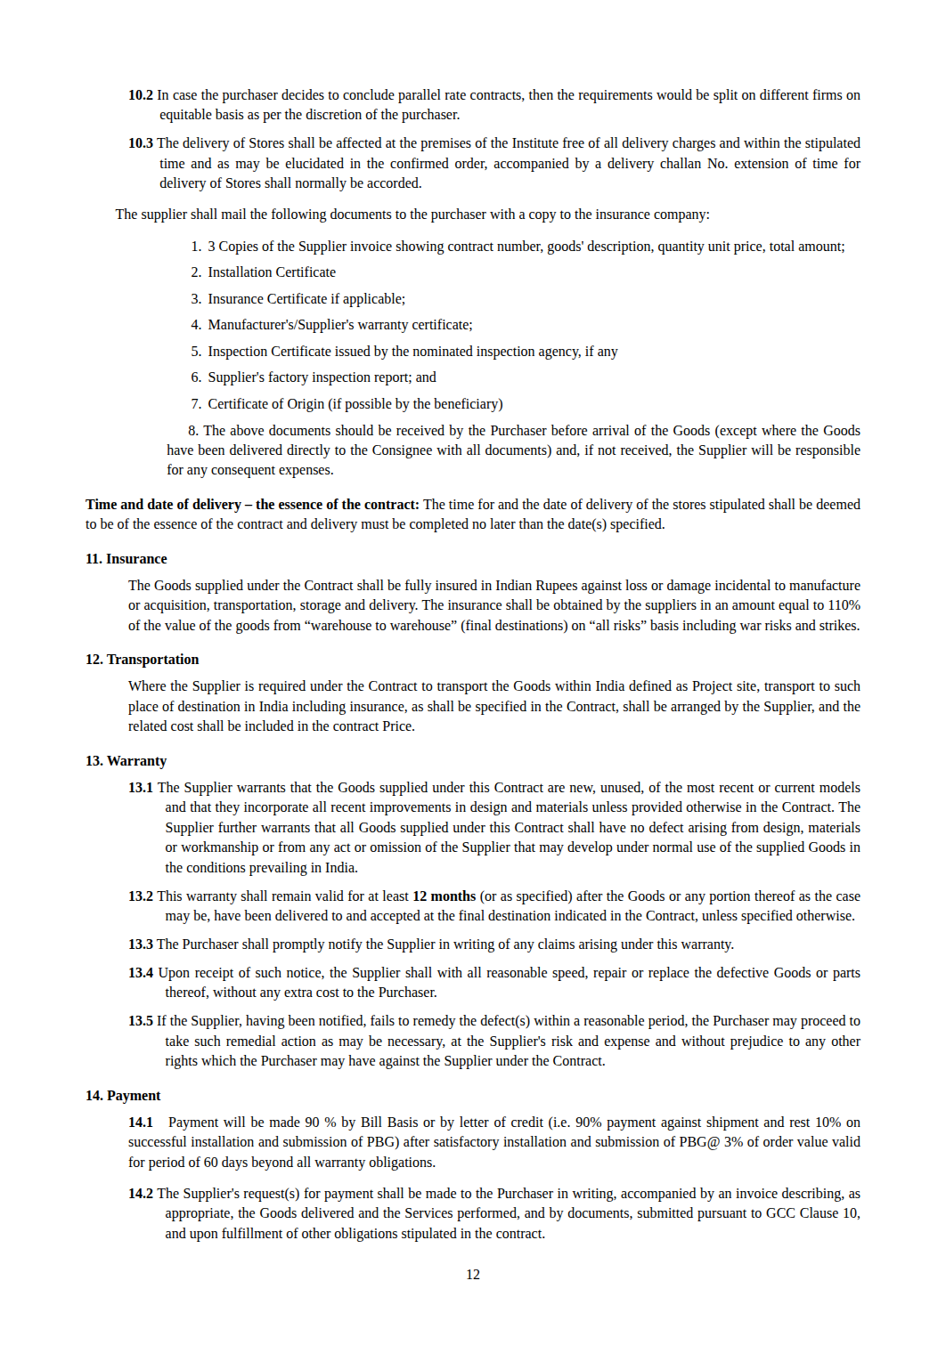10.2 In case the purchaser decides to conclude parallel rate contracts, then the requirements would be split on different firms on equitable basis as per the discretion of the purchaser.
10.3 The delivery of Stores shall be affected at the premises of the Institute free of all delivery charges and within the stipulated time and as may be elucidated in the confirmed order, accompanied by a delivery challan No. extension of time for delivery of Stores shall normally be accorded.
The supplier shall mail the following documents to the purchaser with a copy to the insurance company:
3 Copies of the Supplier invoice showing contract number, goods' description, quantity unit price, total amount;
Installation Certificate
Insurance Certificate if applicable;
Manufacturer's/Supplier's warranty certificate;
Inspection Certificate issued by the nominated inspection agency, if any
Supplier's factory inspection report; and
Certificate of Origin (if possible by the beneficiary)
8. The above documents should be received by the Purchaser before arrival of the Goods (except where the Goods have been delivered directly to the Consignee with all documents) and, if not received, the Supplier will be responsible for any consequent expenses.
Time and date of delivery – the essence of the contract: The time for and the date of delivery of the stores stipulated shall be deemed to be of the essence of the contract and delivery must be completed no later than the date(s) specified.
11. Insurance
The Goods supplied under the Contract shall be fully insured in Indian Rupees against loss or damage incidental to manufacture or acquisition, transportation, storage and delivery. The insurance shall be obtained by the suppliers in an amount equal to 110% of the value of the goods from “warehouse to warehouse” (final destinations) on “all risks” basis including war risks and strikes.
12. Transportation
Where the Supplier is required under the Contract to transport the Goods within India defined as Project site, transport to such place of destination in India including insurance, as shall be specified in the Contract, shall be arranged by the Supplier, and the related cost shall be included in the contract Price.
13. Warranty
13.1 The Supplier warrants that the Goods supplied under this Contract are new, unused, of the most recent or current models and that they incorporate all recent improvements in design and materials unless provided otherwise in the Contract. The Supplier further warrants that all Goods supplied under this Contract shall have no defect arising from design, materials or workmanship or from any act or omission of the Supplier that may develop under normal use of the supplied Goods in the conditions prevailing in India.
13.2 This warranty shall remain valid for at least 12 months (or as specified) after the Goods or any portion thereof as the case may be, have been delivered to and accepted at the final destination indicated in the Contract, unless specified otherwise.
13.3 The Purchaser shall promptly notify the Supplier in writing of any claims arising under this warranty.
13.4 Upon receipt of such notice, the Supplier shall with all reasonable speed, repair or replace the defective Goods or parts thereof, without any extra cost to the Purchaser.
13.5 If the Supplier, having been notified, fails to remedy the defect(s) within a reasonable period, the Purchaser may proceed to take such remedial action as may be necessary, at the Supplier's risk and expense and without prejudice to any other rights which the Purchaser may have against the Supplier under the Contract.
14. Payment
14.1 Payment will be made 90 % by Bill Basis or by letter of credit (i.e. 90% payment against shipment and rest 10% on successful installation and submission of PBG) after satisfactory installation and submission of PBG@ 3% of order value valid for period of 60 days beyond all warranty obligations.
14.2 The Supplier's request(s) for payment shall be made to the Purchaser in writing, accompanied by an invoice describing, as appropriate, the Goods delivered and the Services performed, and by documents, submitted pursuant to GCC Clause 10, and upon fulfillment of other obligations stipulated in the contract.
12